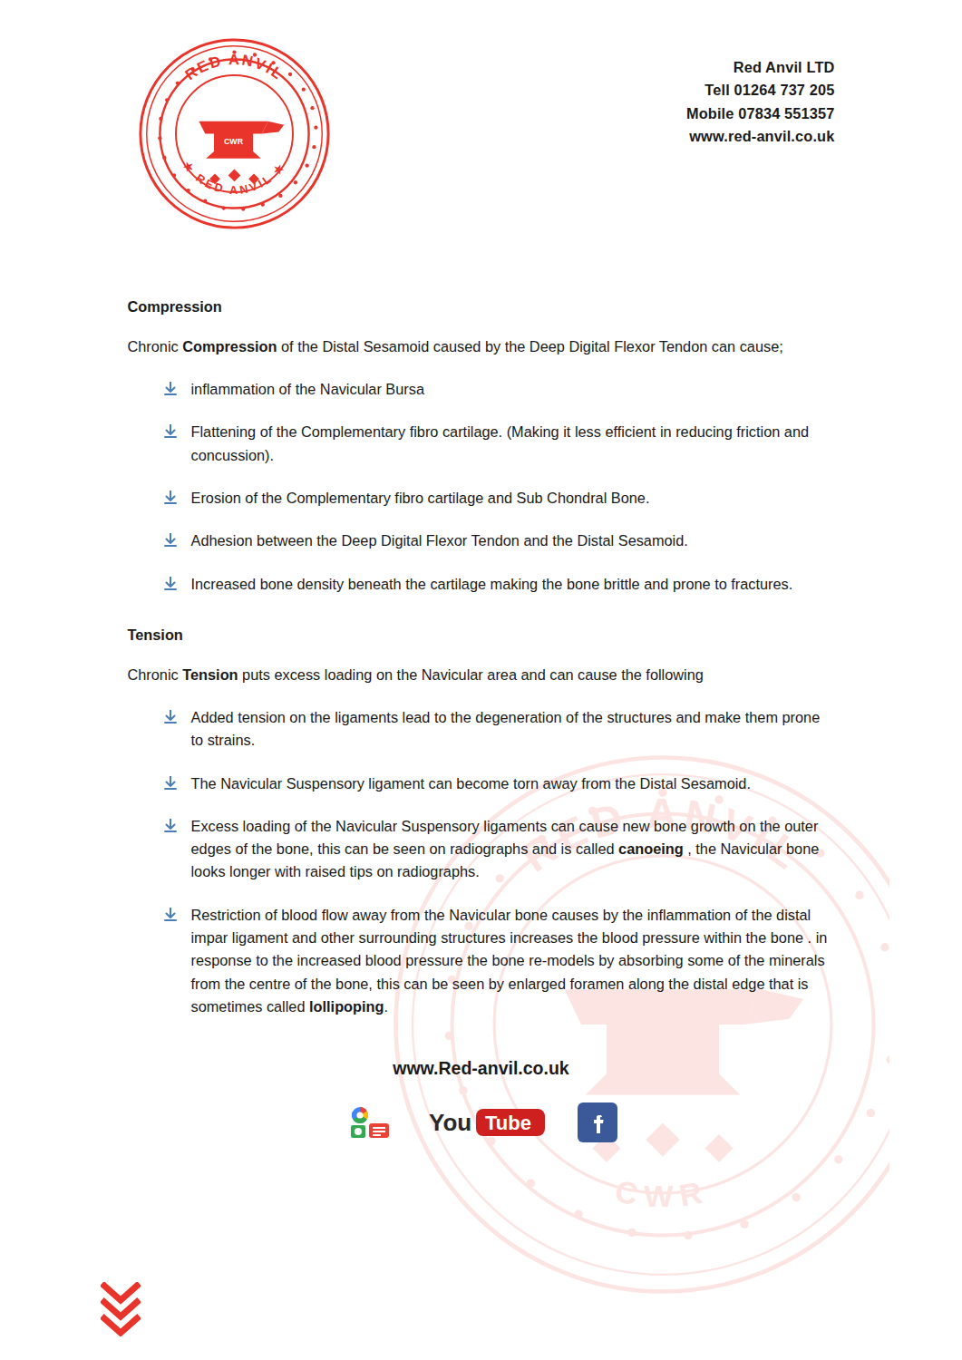RED ANVIL CWR
CWR RED ANVIL ★ RED ANVIL ★
Red Anvil LTD
Tell 01264 737 205
Mobile 07834 551357
www.red-anvil.co.uk
Compression
Chronic Compression of the Distal Sesamoid caused by the Deep Digital Flexor Tendon can cause;
inflammation of the Navicular Bursa
Flattening of the Complementary fibro cartilage. (Making it less efficient in reducing friction and concussion).
Erosion of the Complementary fibro cartilage and Sub Chondral Bone.
Adhesion between the Deep Digital Flexor Tendon and the Distal Sesamoid.
Increased bone density beneath the cartilage making the bone brittle and prone to fractures.
Tension
Chronic Tension puts excess loading on the Navicular area and can cause the following
Added tension on the ligaments lead to the degeneration of the structures and make them prone to strains.
The Navicular Suspensory ligament can become torn away from the Distal Sesamoid.
Excess loading of the Navicular Suspensory ligaments can cause new bone growth on the outer edges of the bone, this can be seen on radiographs and is called canoeing , the Navicular bone looks longer with raised tips on radiographs.
Restriction of blood flow away from the Navicular bone causes by the inflammation of the distal impar ligament and other surrounding structures increases the blood pressure within the bone . in response to the increased blood pressure the bone re-models by absorbing some of the minerals from the centre of the bone, this can be seen by enlarged foramen along the distal edge that is sometimes called lollipoping.
www.Red-anvil.co.uk
You Tube